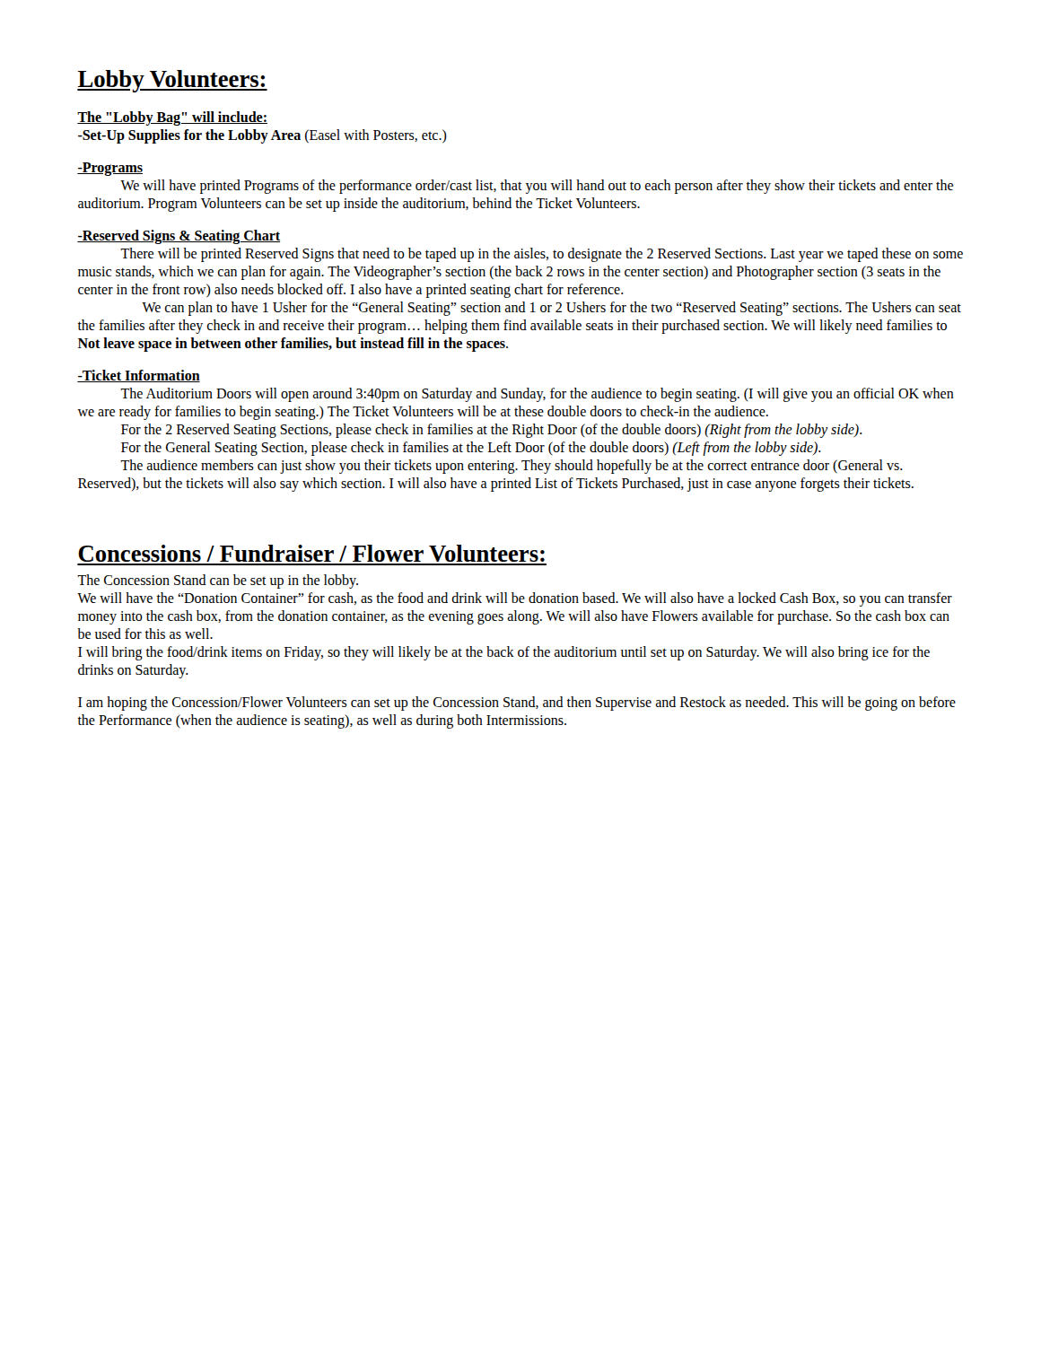Lobby Volunteers:
The "Lobby Bag" will include:
-Set-Up Supplies for the Lobby Area (Easel with Posters, etc.)
-Programs
We will have printed Programs of the performance order/cast list, that you will hand out to each person after they show their tickets and enter the auditorium. Program Volunteers can be set up inside the auditorium, behind the Ticket Volunteers.
-Reserved Signs & Seating Chart
There will be printed Reserved Signs that need to be taped up in the aisles, to designate the 2 Reserved Sections. Last year we taped these on some music stands, which we can plan for again. The Videographer’s section (the back 2 rows in the center section) and Photographer section (3 seats in the center in the front row) also needs blocked off. I also have a printed seating chart for reference.
We can plan to have 1 Usher for the “General Seating” section and 1 or 2 Ushers for the two “Reserved Seating” sections. The Ushers can seat the families after they check in and receive their program… helping them find available seats in their purchased section. We will likely need families to Not leave space in between other families, but instead fill in the spaces.
-Ticket Information
The Auditorium Doors will open around 3:40pm on Saturday and Sunday, for the audience to begin seating. (I will give you an official OK when we are ready for families to begin seating.) The Ticket Volunteers will be at these double doors to check-in the audience.
For the 2 Reserved Seating Sections, please check in families at the Right Door (of the double doors) (Right from the lobby side).
For the General Seating Section, please check in families at the Left Door (of the double doors) (Left from the lobby side).
The audience members can just show you their tickets upon entering. They should hopefully be at the correct entrance door (General vs. Reserved), but the tickets will also say which section. I will also have a printed List of Tickets Purchased, just in case anyone forgets their tickets.
Concessions / Fundraiser / Flower Volunteers:
The Concession Stand can be set up in the lobby.
We will have the “Donation Container” for cash, as the food and drink will be donation based. We will also have a locked Cash Box, so you can transfer money into the cash box, from the donation container, as the evening goes along. We will also have Flowers available for purchase. So the cash box can be used for this as well.
I will bring the food/drink items on Friday, so they will likely be at the back of the auditorium until set up on Saturday. We will also bring ice for the drinks on Saturday.
I am hoping the Concession/Flower Volunteers can set up the Concession Stand, and then Supervise and Restock as needed. This will be going on before the Performance (when the audience is seating), as well as during both Intermissions.